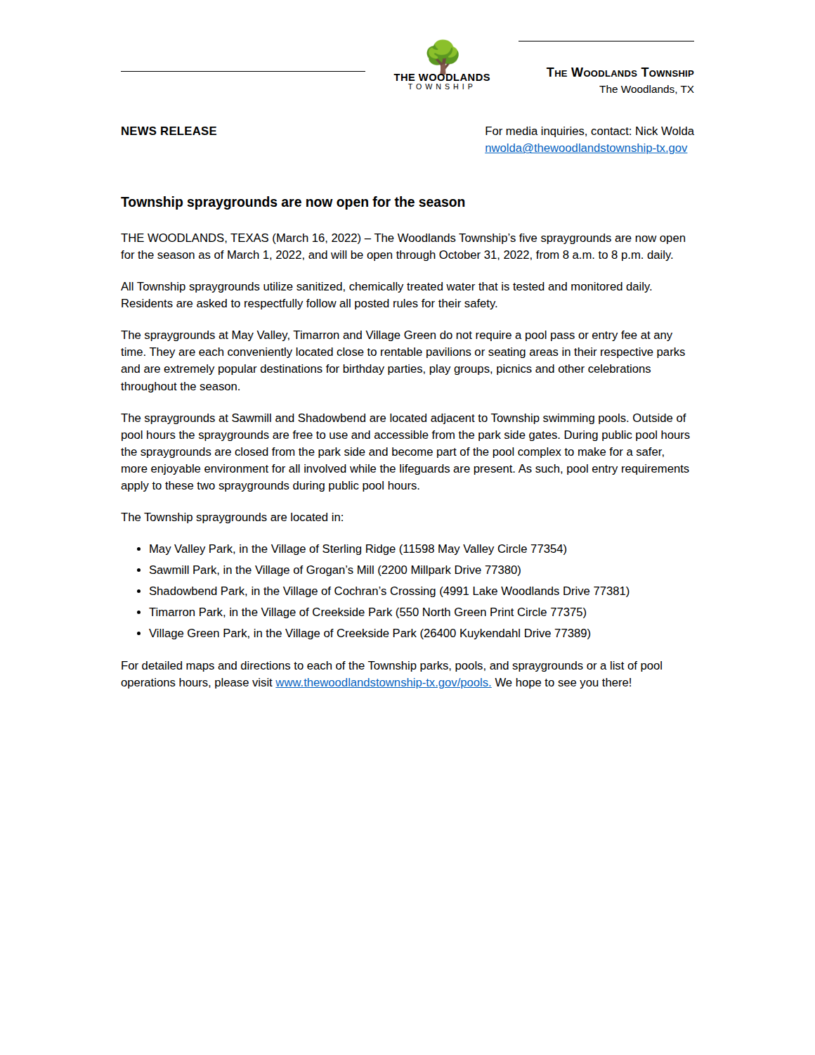🌳 THE WOODLANDS TOWNSHIP
The Woodlands Township
The Woodlands, TX
NEWS RELEASE
For media inquiries, contact: Nick Wolda
nwolda@thewoodlandstownship-tx.gov
Township spraygrounds are now open for the season
THE WOODLANDS, TEXAS (March 16, 2022) – The Woodlands Township’s five spraygrounds are now open for the season as of March 1, 2022, and will be open through October 31, 2022, from 8 a.m. to 8 p.m. daily.
All Township spraygrounds utilize sanitized, chemically treated water that is tested and monitored daily. Residents are asked to respectfully follow all posted rules for their safety.
The spraygrounds at May Valley, Timarron and Village Green do not require a pool pass or entry fee at any time. They are each conveniently located close to rentable pavilions or seating areas in their respective parks and are extremely popular destinations for birthday parties, play groups, picnics and other celebrations throughout the season.
The spraygrounds at Sawmill and Shadowbend are located adjacent to Township swimming pools. Outside of pool hours the spraygrounds are free to use and accessible from the park side gates. During public pool hours the spraygrounds are closed from the park side and become part of the pool complex to make for a safer, more enjoyable environment for all involved while the lifeguards are present. As such, pool entry requirements apply to these two spraygrounds during public pool hours.
The Township spraygrounds are located in:
May Valley Park, in the Village of Sterling Ridge (11598 May Valley Circle 77354)
Sawmill Park, in the Village of Grogan’s Mill (2200 Millpark Drive 77380)
Shadowbend Park, in the Village of Cochran’s Crossing (4991 Lake Woodlands Drive 77381)
Timarron Park, in the Village of Creekside Park (550 North Green Print Circle 77375)
Village Green Park, in the Village of Creekside Park (26400 Kuykendahl Drive 77389)
For detailed maps and directions to each of the Township parks, pools, and spraygrounds or a list of pool operations hours, please visit www.thewoodlandstownship-tx.gov/pools. We hope to see you there!